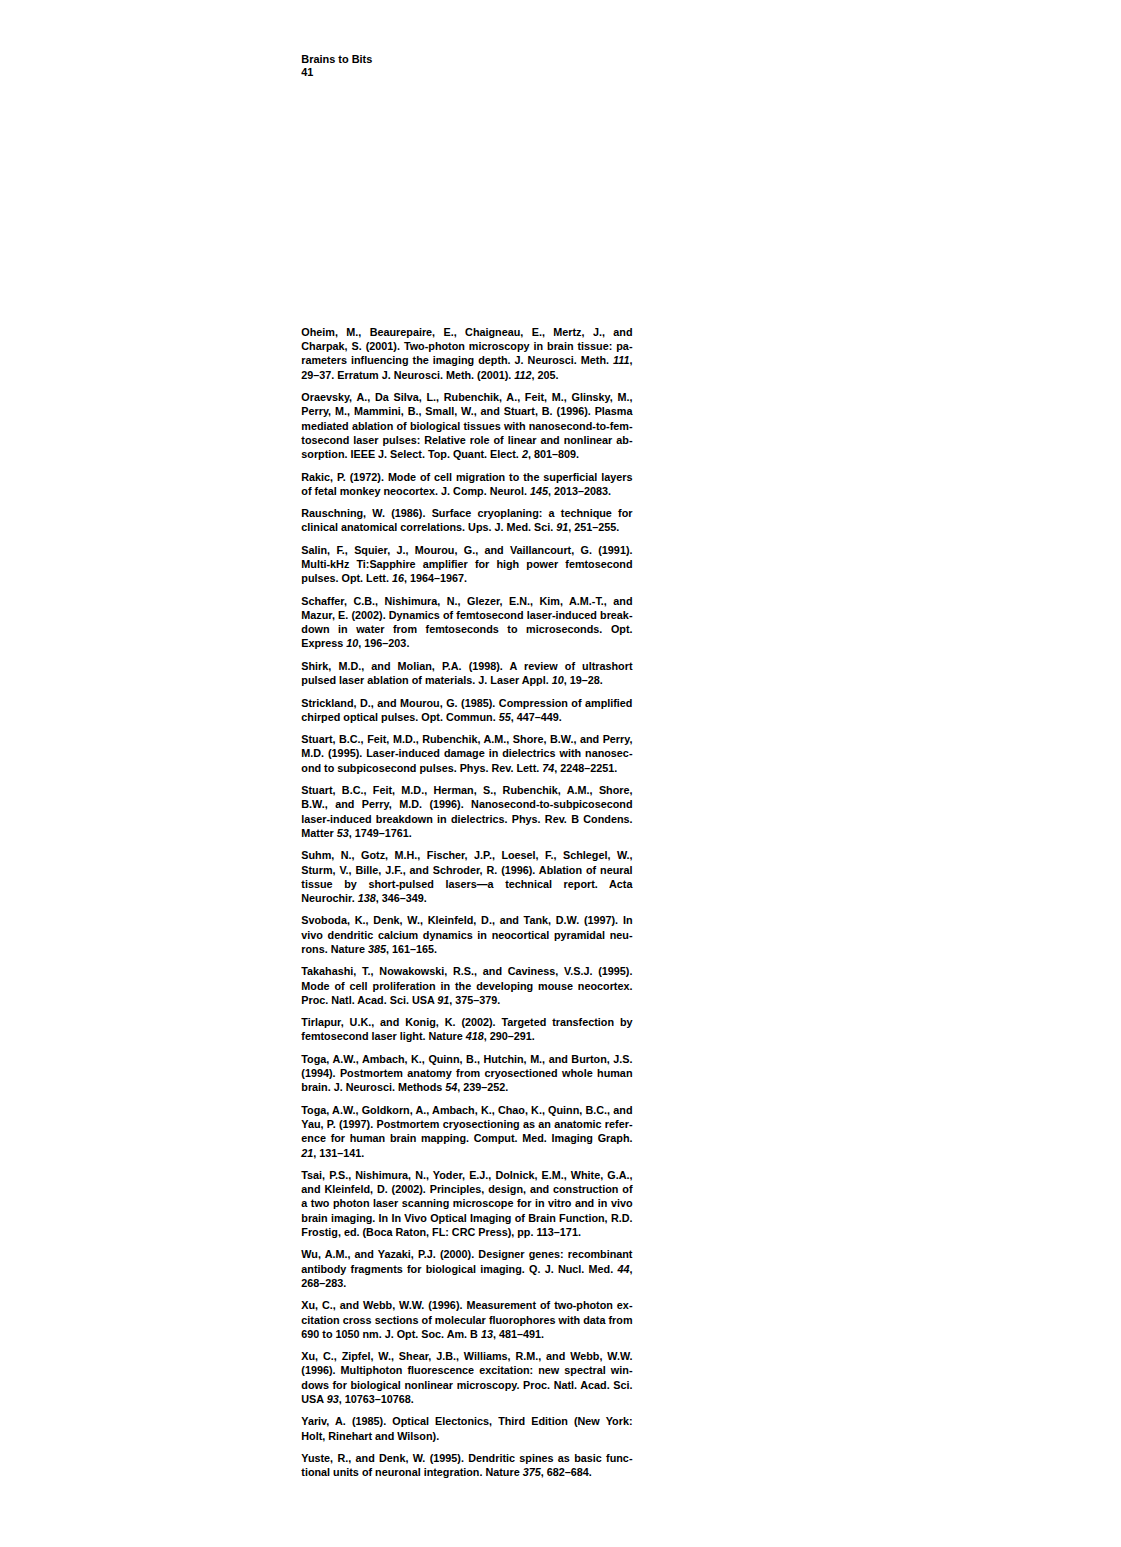Brains to Bits 41
Oheim, M., Beaurepaire, E., Chaigneau, E., Mertz, J., and Charpak, S. (2001). Two-photon microscopy in brain tissue: parameters influencing the imaging depth. J. Neurosci. Meth. 111, 29–37. Erratum J. Neurosci. Meth. (2001). 112, 205.
Oraevsky, A., Da Silva, L., Rubenchik, A., Feit, M., Glinsky, M., Perry, M., Mammini, B., Small, W., and Stuart, B. (1996). Plasma mediated ablation of biological tissues with nanosecond-to-femtosecond laser pulses: Relative role of linear and nonlinear absorption. IEEE J. Select. Top. Quant. Elect. 2, 801–809.
Rakic, P. (1972). Mode of cell migration to the superficial layers of fetal monkey neocortex. J. Comp. Neurol. 145, 2013–2083.
Rauschning, W. (1986). Surface cryoplaning: a technique for clinical anatomical correlations. Ups. J. Med. Sci. 91, 251–255.
Salin, F., Squier, J., Mourou, G., and Vaillancourt, G. (1991). Multi-kHz Ti:Sapphire amplifier for high power femtosecond pulses. Opt. Lett. 16, 1964–1967.
Schaffer, C.B., Nishimura, N., Glezer, E.N., Kim, A.M.-T., and Mazur, E. (2002). Dynamics of femtosecond laser-induced breakdown in water from femtoseconds to microseconds. Opt. Express 10, 196–203.
Shirk, M.D., and Molian, P.A. (1998). A review of ultrashort pulsed laser ablation of materials. J. Laser Appl. 10, 19–28.
Strickland, D., and Mourou, G. (1985). Compression of amplified chirped optical pulses. Opt. Commun. 55, 447–449.
Stuart, B.C., Feit, M.D., Rubenchik, A.M., Shore, B.W., and Perry, M.D. (1995). Laser-induced damage in dielectrics with nanosecond to subpicosecond pulses. Phys. Rev. Lett. 74, 2248–2251.
Stuart, B.C., Feit, M.D., Herman, S., Rubenchik, A.M., Shore, B.W., and Perry, M.D. (1996). Nanosecond-to-subpicosecond laser-induced breakdown in dielectrics. Phys. Rev. B Condens. Matter 53, 1749–1761.
Suhm, N., Gotz, M.H., Fischer, J.P., Loesel, F., Schlegel, W., Sturm, V., Bille, J.F., and Schroder, R. (1996). Ablation of neural tissue by short-pulsed lasers—a technical report. Acta Neurochir. 138, 346–349.
Svoboda, K., Denk, W., Kleinfeld, D., and Tank, D.W. (1997). In vivo dendritic calcium dynamics in neocortical pyramidal neurons. Nature 385, 161–165.
Takahashi, T., Nowakowski, R.S., and Caviness, V.S.J. (1995). Mode of cell proliferation in the developing mouse neocortex. Proc. Natl. Acad. Sci. USA 91, 375–379.
Tirlapur, U.K., and Konig, K. (2002). Targeted transfection by femtosecond laser light. Nature 418, 290–291.
Toga, A.W., Ambach, K., Quinn, B., Hutchin, M., and Burton, J.S. (1994). Postmortem anatomy from cryosectioned whole human brain. J. Neurosci. Methods 54, 239–252.
Toga, A.W., Goldkorn, A., Ambach, K., Chao, K., Quinn, B.C., and Yau, P. (1997). Postmortem cryosectioning as an anatomic reference for human brain mapping. Comput. Med. Imaging Graph. 21, 131–141.
Tsai, P.S., Nishimura, N., Yoder, E.J., Dolnick, E.M., White, G.A., and Kleinfeld, D. (2002). Principles, design, and construction of a two photon laser scanning microscope for in vitro and in vivo brain imaging. In In Vivo Optical Imaging of Brain Function, R.D. Frostig, ed. (Boca Raton, FL: CRC Press), pp. 113–171.
Wu, A.M., and Yazaki, P.J. (2000). Designer genes: recombinant antibody fragments for biological imaging. Q. J. Nucl. Med. 44, 268–283.
Xu, C., and Webb, W.W. (1996). Measurement of two-photon excitation cross sections of molecular fluorophores with data from 690 to 1050 nm. J. Opt. Soc. Am. B 13, 481–491.
Xu, C., Zipfel, W., Shear, J.B., Williams, R.M., and Webb, W.W. (1996). Multiphoton fluorescence excitation: new spectral windows for biological nonlinear microscopy. Proc. Natl. Acad. Sci. USA 93, 10763–10768.
Yariv, A. (1985). Optical Electonics, Third Edition (New York: Holt, Rinehart and Wilson).
Yuste, R., and Denk, W. (1995). Dendritic spines as basic functional units of neuronal integration. Nature 375, 682–684.